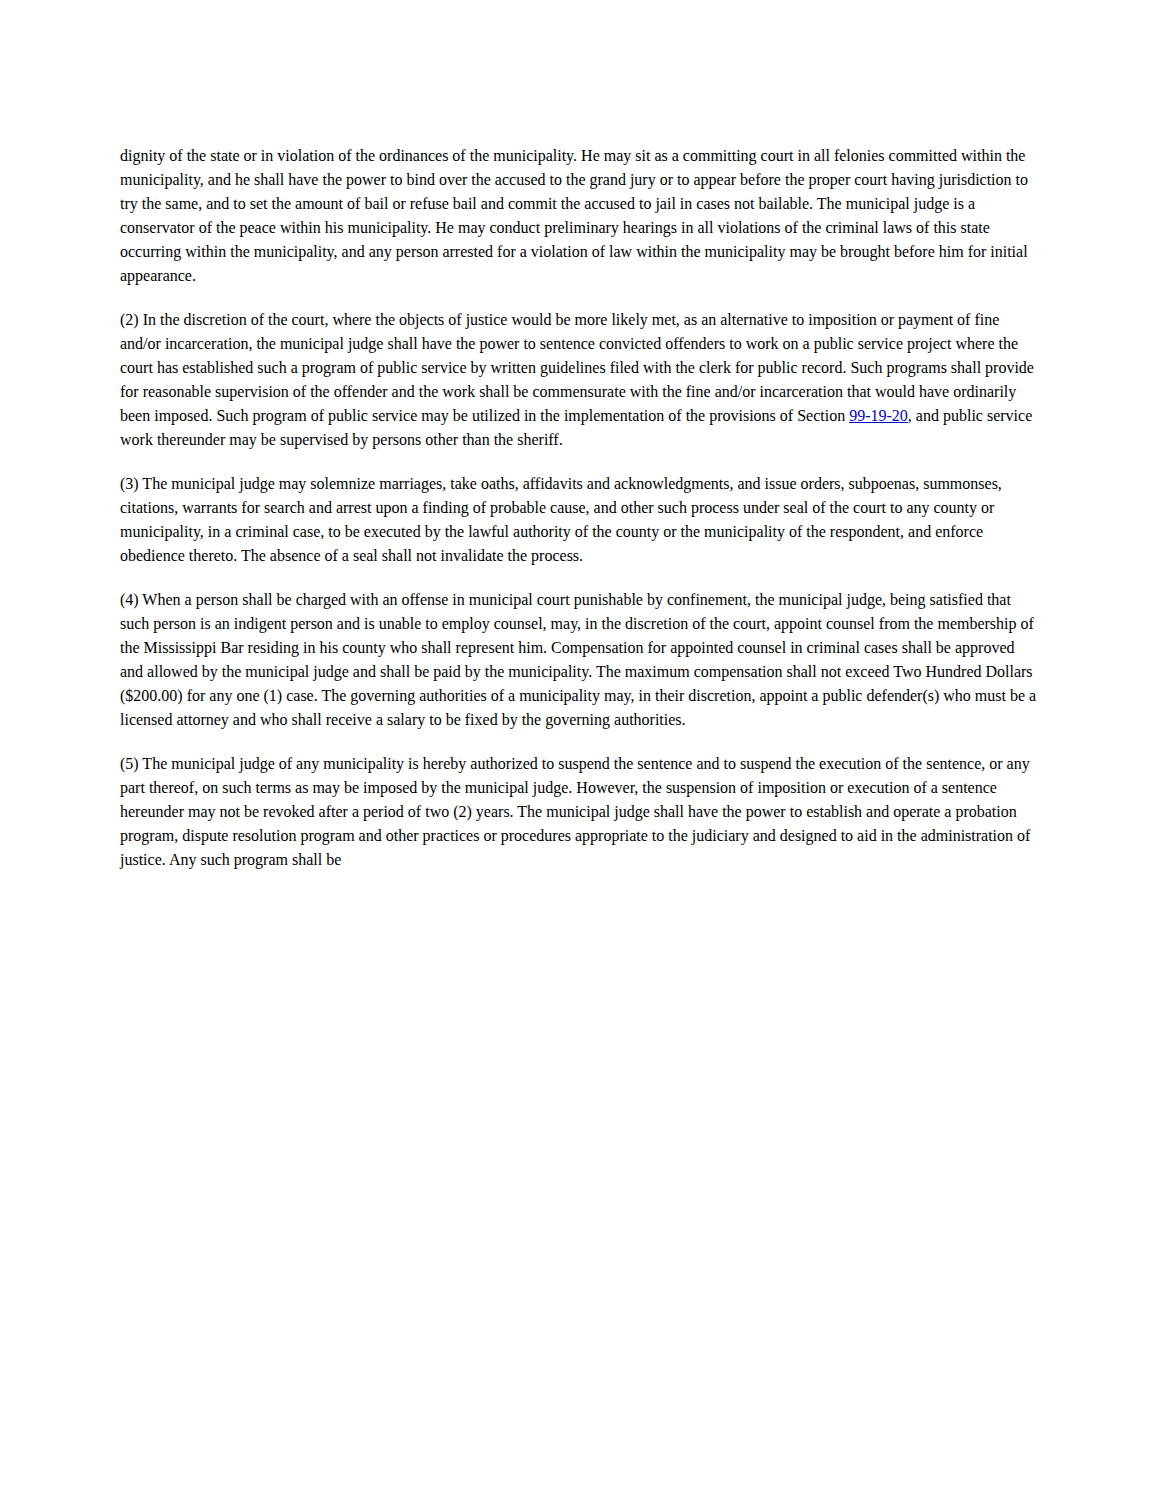dignity of the state or in violation of the ordinances of the municipality. He may sit as a committing court in all felonies committed within the municipality, and he shall have the power to bind over the accused to the grand jury or to appear before the proper court having jurisdiction to try the same, and to set the amount of bail or refuse bail and commit the accused to jail in cases not bailable. The municipal judge is a conservator of the peace within his municipality. He may conduct preliminary hearings in all violations of the criminal laws of this state occurring within the municipality, and any person arrested for a violation of law within the municipality may be brought before him for initial appearance.
(2) In the discretion of the court, where the objects of justice would be more likely met, as an alternative to imposition or payment of fine and/or incarceration, the municipal judge shall have the power to sentence convicted offenders to work on a public service project where the court has established such a program of public service by written guidelines filed with the clerk for public record. Such programs shall provide for reasonable supervision of the offender and the work shall be commensurate with the fine and/or incarceration that would have ordinarily been imposed. Such program of public service may be utilized in the implementation of the provisions of Section 99-19-20, and public service work thereunder may be supervised by persons other than the sheriff.
(3) The municipal judge may solemnize marriages, take oaths, affidavits and acknowledgments, and issue orders, subpoenas, summonses, citations, warrants for search and arrest upon a finding of probable cause, and other such process under seal of the court to any county or municipality, in a criminal case, to be executed by the lawful authority of the county or the municipality of the respondent, and enforce obedience thereto. The absence of a seal shall not invalidate the process.
(4) When a person shall be charged with an offense in municipal court punishable by confinement, the municipal judge, being satisfied that such person is an indigent person and is unable to employ counsel, may, in the discretion of the court, appoint counsel from the membership of the Mississippi Bar residing in his county who shall represent him. Compensation for appointed counsel in criminal cases shall be approved and allowed by the municipal judge and shall be paid by the municipality. The maximum compensation shall not exceed Two Hundred Dollars ($200.00) for any one (1) case. The governing authorities of a municipality may, in their discretion, appoint a public defender(s) who must be a licensed attorney and who shall receive a salary to be fixed by the governing authorities.
(5) The municipal judge of any municipality is hereby authorized to suspend the sentence and to suspend the execution of the sentence, or any part thereof, on such terms as may be imposed by the municipal judge. However, the suspension of imposition or execution of a sentence hereunder may not be revoked after a period of two (2) years. The municipal judge shall have the power to establish and operate a probation program, dispute resolution program and other practices or procedures appropriate to the judiciary and designed to aid in the administration of justice. Any such program shall be